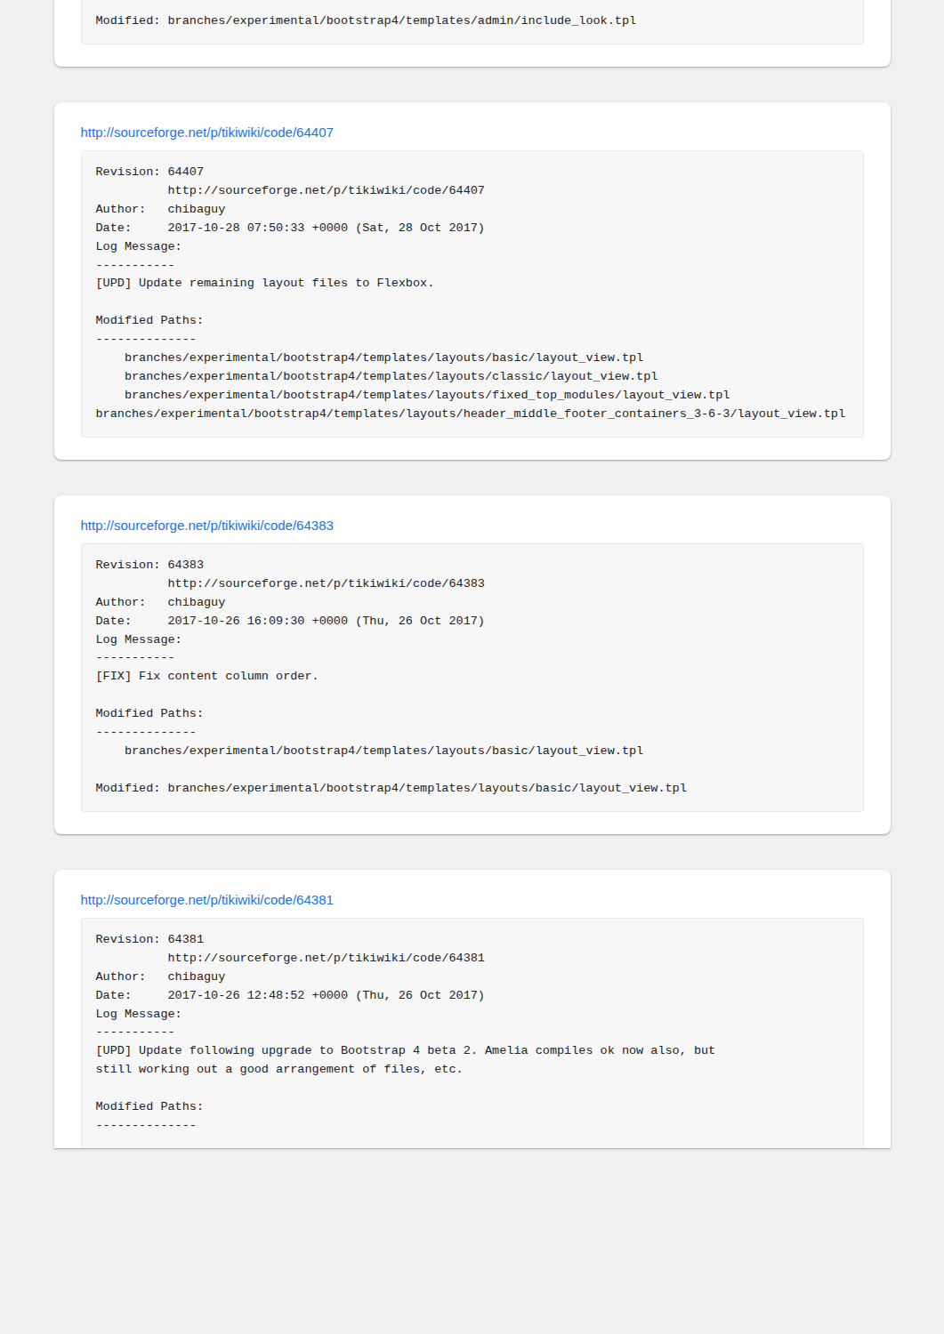Modified: branches/experimental/bootstrap4/templates/admin/include_look.tpl
http://sourceforge.net/p/tikiwiki/code/64407
Revision: 64407
          http://sourceforge.net/p/tikiwiki/code/64407
Author:   chibaguy
Date:     2017-10-28 07:50:33 +0000 (Sat, 28 Oct 2017)
Log Message:
-----------
[UPD] Update remaining layout files to Flexbox.

Modified Paths:
--------------
    branches/experimental/bootstrap4/templates/layouts/basic/layout_view.tpl
    branches/experimental/bootstrap4/templates/layouts/classic/layout_view.tpl
    branches/experimental/bootstrap4/templates/layouts/fixed_top_modules/layout_view.tpl
branches/experimental/bootstrap4/templates/layouts/header_middle_footer_containers_3-6-3/layout_view.tpl
http://sourceforge.net/p/tikiwiki/code/64383
Revision: 64383
          http://sourceforge.net/p/tikiwiki/code/64383
Author:   chibaguy
Date:     2017-10-26 16:09:30 +0000 (Thu, 26 Oct 2017)
Log Message:
-----------
[FIX] Fix content column order.

Modified Paths:
--------------
    branches/experimental/bootstrap4/templates/layouts/basic/layout_view.tpl

Modified: branches/experimental/bootstrap4/templates/layouts/basic/layout_view.tpl
http://sourceforge.net/p/tikiwiki/code/64381
Revision: 64381
          http://sourceforge.net/p/tikiwiki/code/64381
Author:   chibaguy
Date:     2017-10-26 12:48:52 +0000 (Thu, 26 Oct 2017)
Log Message:
-----------
[UPD] Update following upgrade to Bootstrap 4 beta 2. Amelia compiles ok now also, but
still working out a good arrangement of files, etc.

Modified Paths:
--------------